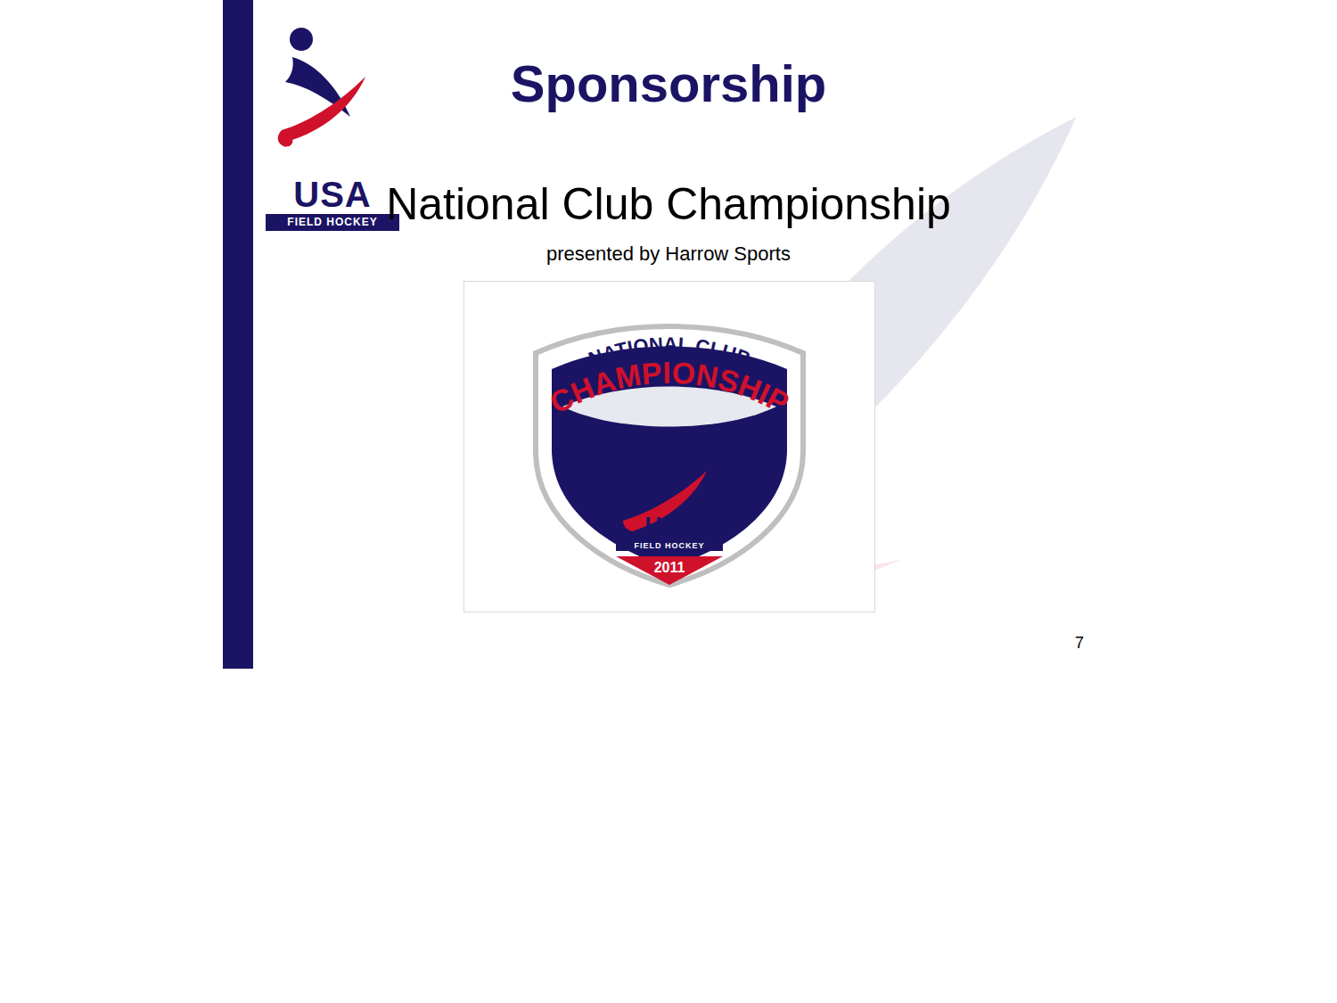USA
FIELD HOCKEY
Sponsorship
National Club Championship
presented by Harrow Sports
NATIONAL CLUB CHAMPIONSHIP USA FIELD HOCKEY 2011
7